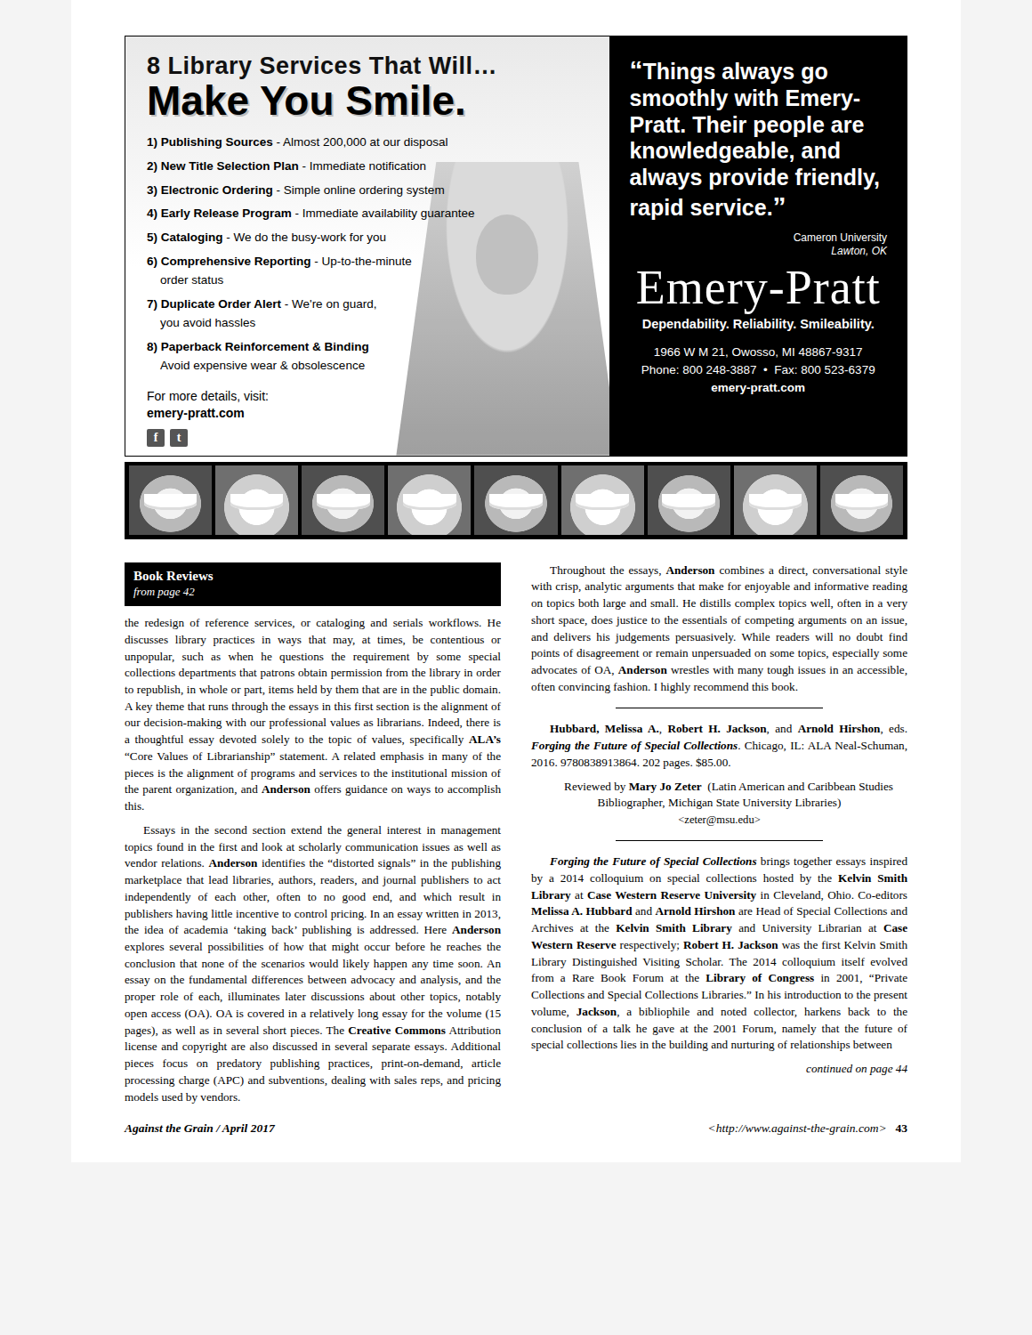8 Library Services That Will…
Make You Smile.
1) Publishing Sources - Almost 200,000 at our disposal
2) New Title Selection Plan - Immediate notification
3) Electronic Ordering - Simple online ordering system
4) Early Release Program - Immediate availability guarantee
5) Cataloging - We do the busy-work for you
6) Comprehensive Reporting - Up-to-the-minute
order status
7) Duplicate Order Alert - We're on guard,
you avoid hassles
8) Paperback Reinforcement & Binding
Avoid expensive wear & obsolescence
For more details, visit:
emery-pratt.com
ft
“Things always go smoothly with Emery-Pratt. Their people are knowledgeable, and always provide friendly, rapid service.”
Cameron University
Lawton, OK
Emery-Pratt
Dependability. Reliability. Smileability.
1966 W M 21, Owosso, MI 48867-9317
Phone: 800 248-3887 • Fax: 800 523-6379
emery-pratt.com
Book Reviews from page 42
the redesign of reference services, or cataloging and serials workflows. He discusses library practices in ways that may, at times, be contentious or unpopular, such as when he questions the requirement by some special collections departments that patrons obtain permission from the library in order to republish, in whole or part, items held by them that are in the public domain. A key theme that runs through the essays in this first section is the alignment of our decision-making with our professional values as librarians. Indeed, there is a thoughtful essay devoted solely to the topic of values, specifically ALA’s “Core Values of Librarianship” statement. A related emphasis in many of the pieces is the alignment of programs and services to the institutional mission of the parent organization, and Anderson offers guidance on ways to accomplish this.
Essays in the second section extend the general interest in management topics found in the first and look at scholarly communication issues as well as vendor relations. Anderson identifies the “distorted signals” in the publishing marketplace that lead libraries, authors, readers, and journal publishers to act independently of each other, often to no good end, and which result in publishers having little incentive to control pricing. In an essay written in 2013, the idea of academia ‘taking back’ publishing is addressed. Here Anderson explores several possibilities of how that might occur before he reaches the conclusion that none of the scenarios would likely happen any time soon. An essay on the fundamental differences between advocacy and analysis, and the proper role of each, illuminates later discussions about other topics, notably open access (OA). OA is covered in a relatively long essay for the volume (15 pages), as well as in several short pieces. The Creative Commons Attribution license and copyright are also discussed in several separate essays. Additional pieces focus on predatory publishing practices, print-on-demand, article processing charge (APC) and subventions, dealing with sales reps, and pricing models used by vendors.
Throughout the essays, Anderson combines a direct, conversational style with crisp, analytic arguments that make for enjoyable and informative reading on topics both large and small. He distills complex topics well, often in a very short space, does justice to the essentials of competing arguments on an issue, and delivers his judgements persuasively. While readers will no doubt find points of disagreement or remain unpersuaded on some topics, especially some advocates of OA, Anderson wrestles with many tough issues in an accessible, often convincing fashion. I highly recommend this book.
Hubbard, Melissa A., Robert H. Jackson, and Arnold Hirshon, eds. Forging the Future of Special Collections. Chicago, IL: ALA Neal-Schuman, 2016. 9780838913864. 202 pages. $85.00.
Reviewed by Mary Jo Zeter (Latin American and Caribbean Studies Bibliographer, Michigan State University Libraries)
<zeter@msu.edu>
Forging the Future of Special Collections brings together essays inspired by a 2014 colloquium on special collections hosted by the Kelvin Smith Library at Case Western Reserve University in Cleveland, Ohio. Co-editors Melissa A. Hubbard and Arnold Hirshon are Head of Special Collections and Archives at the Kelvin Smith Library and University Librarian at Case Western Reserve respectively; Robert H. Jackson was the first Kelvin Smith Library Distinguished Visiting Scholar. The 2014 colloquium itself evolved from a Rare Book Forum at the Library of Congress in 2001, “Private Collections and Special Collections Libraries.” In his introduction to the present volume, Jackson, a bibliophile and noted collector, harkens back to the conclusion of a talk he gave at the 2001 Forum, namely that the future of special collections lies in the building and nurturing of relationships between
continued on page 44
Against the Grain / April 2017
<http://www.against-the-grain.com>43